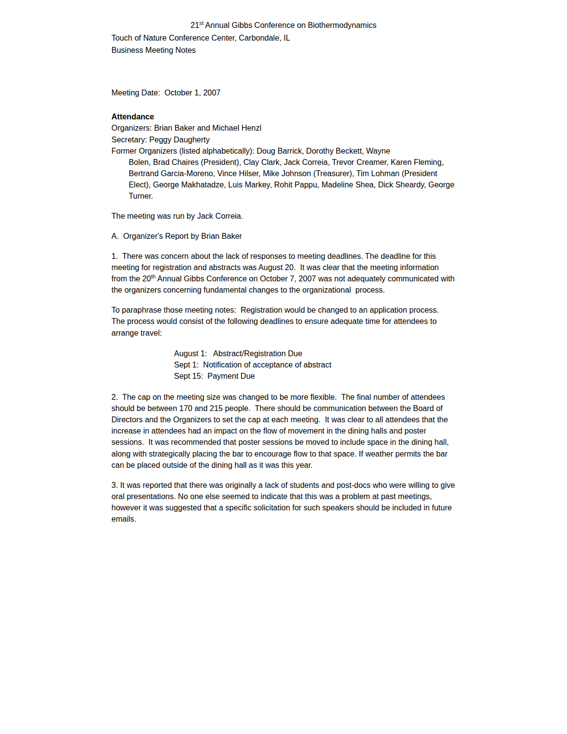21st Annual Gibbs Conference on Biothermodynamics
Touch of Nature Conference Center, Carbondale, IL
Business Meeting Notes
Meeting Date: October 1, 2007
Attendance
Organizers: Brian Baker and Michael Henzl
Secretary: Peggy Daugherty
Former Organizers (listed alphabetically): Doug Barrick, Dorothy Beckett, Wayne
Bolen, Brad Chaires (President), Clay Clark, Jack Correia, Trevor Creamer, Karen Fleming, Bertrand Garcia-Moreno, Vince Hilser, Mike Johnson (Treasurer), Tim Lohman (President Elect), George Makhatadze, Luis Markey, Rohit Pappu, Madeline Shea, Dick Sheardy, George Turner.
The meeting was run by Jack Correia.
A. Organizer's Report by Brian Baker
1. There was concern about the lack of responses to meeting deadlines. The deadline for this meeting for registration and abstracts was August 20. It was clear that the meeting information from the 20th Annual Gibbs Conference on October 7, 2007 was not adequately communicated with the organizers concerning fundamental changes to the organizational process.
To paraphrase those meeting notes: Registration would be changed to an application process. The process would consist of the following deadlines to ensure adequate time for attendees to arrange travel:
August 1: Abstract/Registration Due
Sept 1: Notification of acceptance of abstract
Sept 15: Payment Due
2. The cap on the meeting size was changed to be more flexible. The final number of attendees should be between 170 and 215 people. There should be communication between the Board of Directors and the Organizers to set the cap at each meeting. It was clear to all attendees that the increase in attendees had an impact on the flow of movement in the dining halls and poster sessions. It was recommended that poster sessions be moved to include space in the dining hall, along with strategically placing the bar to encourage flow to that space. If weather permits the bar can be placed outside of the dining hall as it was this year.
3. It was reported that there was originally a lack of students and post-docs who were willing to give oral presentations. No one else seemed to indicate that this was a problem at past meetings, however it was suggested that a specific solicitation for such speakers should be included in future emails.